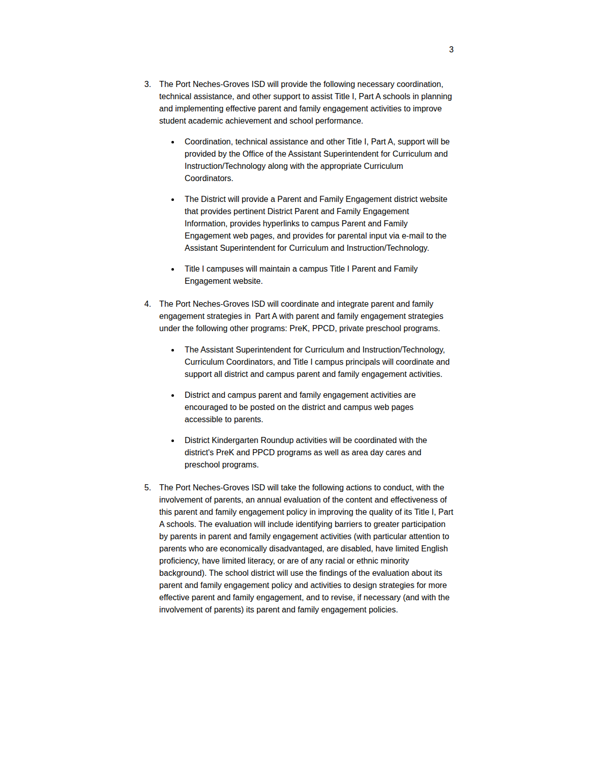3
The Port Neches-Groves ISD will provide the following necessary coordination, technical assistance, and other support to assist Title I, Part A schools in planning and implementing effective parent and family engagement activities to improve student academic achievement and school performance.
Coordination, technical assistance and other Title I, Part A, support will be provided by the Office of the Assistant Superintendent for Curriculum and Instruction/Technology along with the appropriate Curriculum Coordinators.
The District will provide a Parent and Family Engagement district website that provides pertinent District Parent and Family Engagement Information, provides hyperlinks to campus Parent and Family Engagement web pages, and provides for parental input via e-mail to the Assistant Superintendent for Curriculum and Instruction/Technology.
Title I campuses will maintain a campus Title I Parent and Family Engagement website.
The Port Neches-Groves ISD will coordinate and integrate parent and family engagement strategies in Part A with parent and family engagement strategies under the following other programs: PreK, PPCD, private preschool programs.
The Assistant Superintendent for Curriculum and Instruction/Technology, Curriculum Coordinators, and Title I campus principals will coordinate and support all district and campus parent and family engagement activities.
District and campus parent and family engagement activities are encouraged to be posted on the district and campus web pages accessible to parents.
District Kindergarten Roundup activities will be coordinated with the district's PreK and PPCD programs as well as area day cares and preschool programs.
The Port Neches-Groves ISD will take the following actions to conduct, with the involvement of parents, an annual evaluation of the content and effectiveness of this parent and family engagement policy in improving the quality of its Title I, Part A schools. The evaluation will include identifying barriers to greater participation by parents in parent and family engagement activities (with particular attention to parents who are economically disadvantaged, are disabled, have limited English proficiency, have limited literacy, or are of any racial or ethnic minority background). The school district will use the findings of the evaluation about its parent and family engagement policy and activities to design strategies for more effective parent and family engagement, and to revise, if necessary (and with the involvement of parents) its parent and family engagement policies.